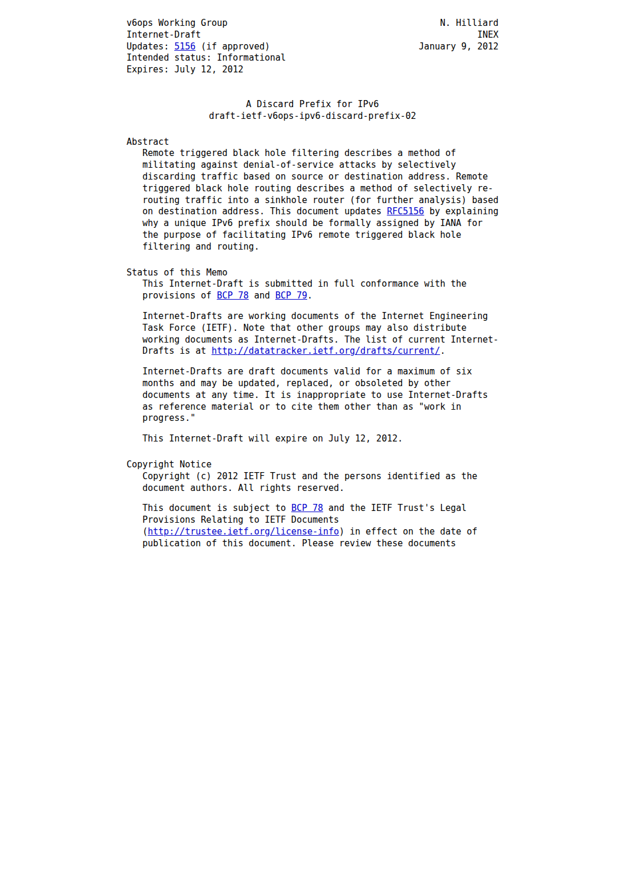v6ops Working Group N. Hilliard
Internet-Draft INEX
Updates: 5156 (if approved) January 9, 2012
Intended status: Informational
Expires: July 12, 2012
A Discard Prefix for IPv6
draft-ietf-v6ops-ipv6-discard-prefix-02
Abstract
Remote triggered black hole filtering describes a method of militating against denial-of-service attacks by selectively discarding traffic based on source or destination address. Remote triggered black hole routing describes a method of selectively re-routing traffic into a sinkhole router (for further analysis) based on destination address. This document updates RFC5156 by explaining why a unique IPv6 prefix should be formally assigned by IANA for the purpose of facilitating IPv6 remote triggered black hole filtering and routing.
Status of this Memo
This Internet-Draft is submitted in full conformance with the provisions of BCP 78 and BCP 79.
Internet-Drafts are working documents of the Internet Engineering Task Force (IETF). Note that other groups may also distribute working documents as Internet-Drafts. The list of current Internet-Drafts is at http://datatracker.ietf.org/drafts/current/.
Internet-Drafts are draft documents valid for a maximum of six months and may be updated, replaced, or obsoleted by other documents at any time. It is inappropriate to use Internet-Drafts as reference material or to cite them other than as "work in progress."
This Internet-Draft will expire on July 12, 2012.
Copyright Notice
Copyright (c) 2012 IETF Trust and the persons identified as the document authors. All rights reserved.
This document is subject to BCP 78 and the IETF Trust's Legal Provisions Relating to IETF Documents (http://trustee.ietf.org/license-info) in effect on the date of publication of this document. Please review these documents